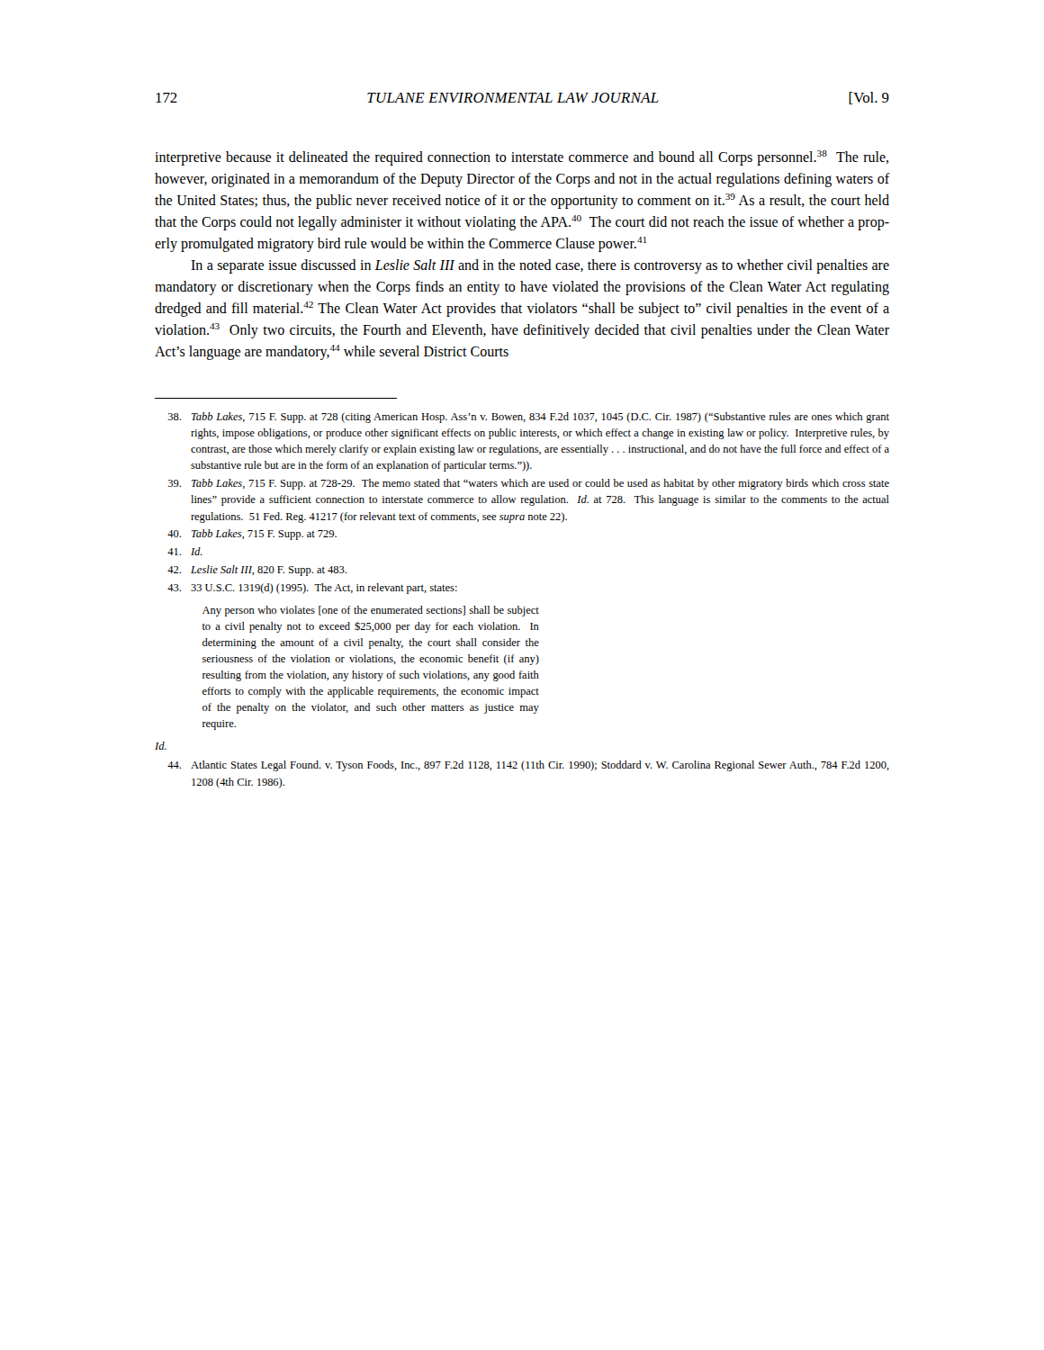172 TULANE ENVIRONMENTAL LAW JOURNAL [Vol. 9
interpretive because it delineated the required connection to interstate commerce and bound all Corps personnel.38 The rule, however, originated in a memorandum of the Deputy Director of the Corps and not in the actual regulations defining waters of the United States; thus, the public never received notice of it or the opportunity to comment on it.39 As a result, the court held that the Corps could not legally administer it without violating the APA.40 The court did not reach the issue of whether a properly promulgated migratory bird rule would be within the Commerce Clause power.41
In a separate issue discussed in Leslie Salt III and in the noted case, there is controversy as to whether civil penalties are mandatory or discretionary when the Corps finds an entity to have violated the provisions of the Clean Water Act regulating dredged and fill material.42 The Clean Water Act provides that violators “shall be subject to” civil penalties in the event of a violation.43 Only two circuits, the Fourth and Eleventh, have definitively decided that civil penalties under the Clean Water Act’s language are mandatory,44 while several District Courts
38. Tabb Lakes, 715 F. Supp. at 728 (citing American Hosp. Ass’n v. Bowen, 834 F.2d 1037, 1045 (D.C. Cir. 1987) (“Substantive rules are ones which grant rights, impose obligations, or produce other significant effects on public interests, or which effect a change in existing law or policy. Interpretive rules, by contrast, are those which merely clarify or explain existing law or regulations, are essentially . . . instructional, and do not have the full force and effect of a substantive rule but are in the form of an explanation of particular terms.”)).
39. Tabb Lakes, 715 F. Supp. at 728-29. The memo stated that “waters which are used or could be used as habitat by other migratory birds which cross state lines” provide a sufficient connection to interstate commerce to allow regulation. Id. at 728. This language is similar to the comments to the actual regulations. 51 Fed. Reg. 41217 (for relevant text of comments, see supra note 22).
40. Tabb Lakes, 715 F. Supp. at 729.
41. Id.
42. Leslie Salt III, 820 F. Supp. at 483.
43. 33 U.S.C. 1319(d) (1995). The Act, in relevant part, states:
Any person who violates [one of the enumerated sections] shall be subject to a civil penalty not to exceed $25,000 per day for each violation. In determining the amount of a civil penalty, the court shall consider the seriousness of the violation or violations, the economic benefit (if any) resulting from the violation, any history of such violations, any good faith efforts to comply with the applicable requirements, the economic impact of the penalty on the violator, and such other matters as justice may require.
Id.
44. Atlantic States Legal Found. v. Tyson Foods, Inc., 897 F.2d 1128, 1142 (11th Cir. 1990); Stoddard v. W. Carolina Regional Sewer Auth., 784 F.2d 1200, 1208 (4th Cir. 1986).